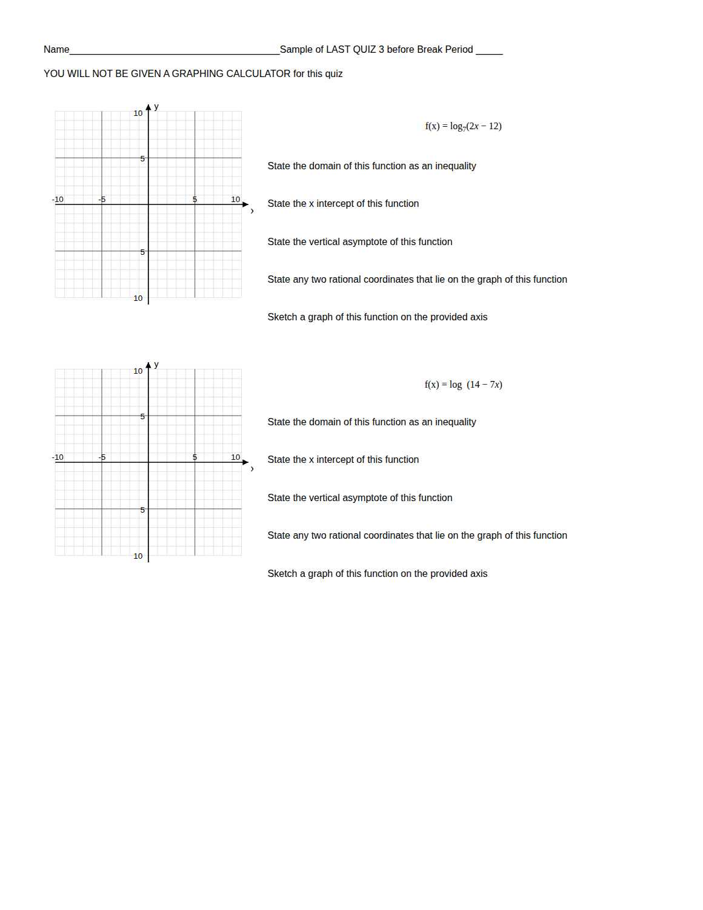Name_______________________________________Sample of LAST QUIZ 3 before Break Period _____
YOU WILL NOT BE GIVEN A GRAPHING CALCULATOR for this quiz
-10 -5 5 10 10 5 5 10 y x
f(x) = log7(2x − 12)
State the domain of this function as an inequality
State the x intercept of this function
State the vertical asymptote of this function
State any two rational coordinates that lie on the graph of this function
Sketch a graph of this function on the provided axis
-10 -5 5 10 10 5 5 10 y x
f(x) = log (14 − 7x)
State the domain of this function as an inequality
State the x intercept of this function
State the vertical asymptote of this function
State any two rational coordinates that lie on the graph of this function
Sketch a graph of this function on the provided axis